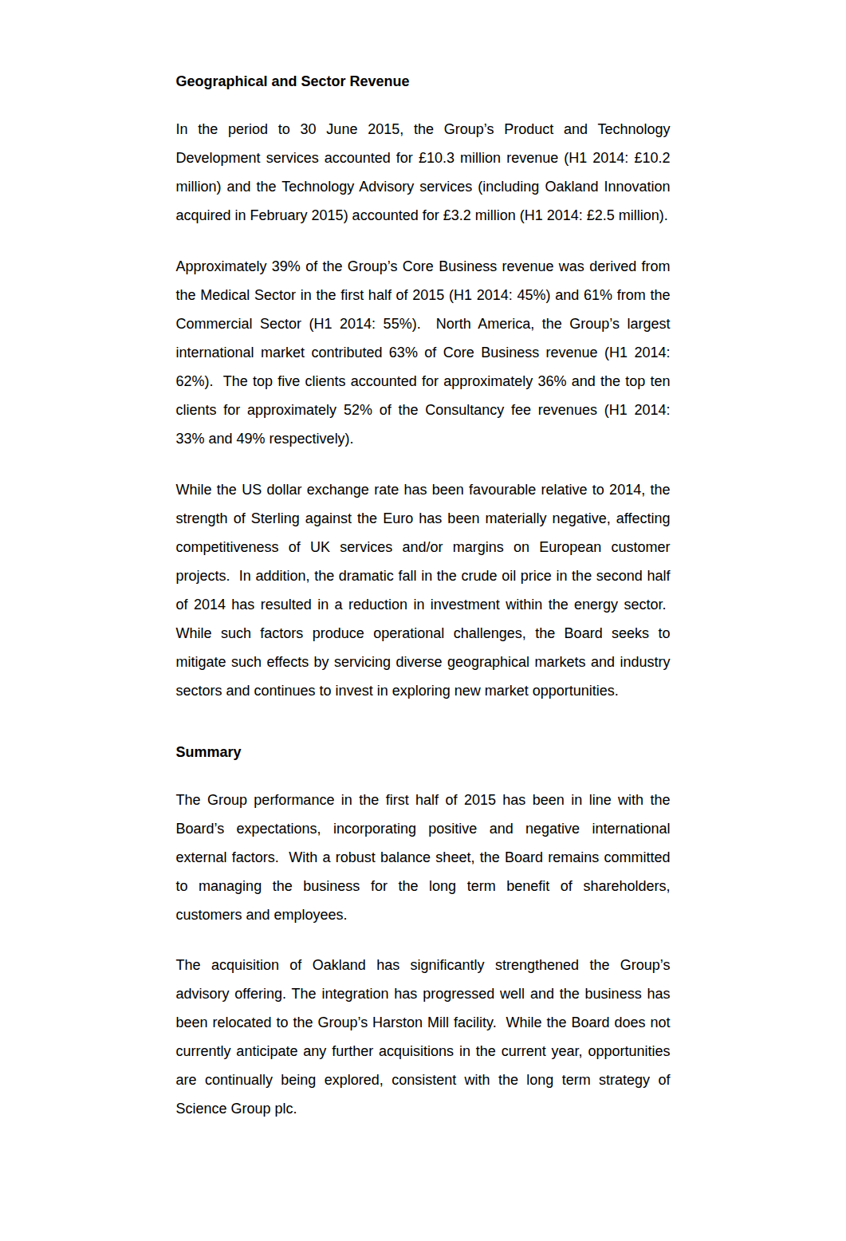Geographical and Sector Revenue
In the period to 30 June 2015, the Group’s Product and Technology Development services accounted for £10.3 million revenue (H1 2014: £10.2 million) and the Technology Advisory services (including Oakland Innovation acquired in February 2015) accounted for £3.2 million (H1 2014: £2.5 million).
Approximately 39% of the Group’s Core Business revenue was derived from the Medical Sector in the first half of 2015 (H1 2014: 45%) and 61% from the Commercial Sector (H1 2014: 55%). North America, the Group’s largest international market contributed 63% of Core Business revenue (H1 2014: 62%). The top five clients accounted for approximately 36% and the top ten clients for approximately 52% of the Consultancy fee revenues (H1 2014: 33% and 49% respectively).
While the US dollar exchange rate has been favourable relative to 2014, the strength of Sterling against the Euro has been materially negative, affecting competitiveness of UK services and/or margins on European customer projects. In addition, the dramatic fall in the crude oil price in the second half of 2014 has resulted in a reduction in investment within the energy sector. While such factors produce operational challenges, the Board seeks to mitigate such effects by servicing diverse geographical markets and industry sectors and continues to invest in exploring new market opportunities.
Summary
The Group performance in the first half of 2015 has been in line with the Board’s expectations, incorporating positive and negative international external factors. With a robust balance sheet, the Board remains committed to managing the business for the long term benefit of shareholders, customers and employees.
The acquisition of Oakland has significantly strengthened the Group’s advisory offering. The integration has progressed well and the business has been relocated to the Group’s Harston Mill facility. While the Board does not currently anticipate any further acquisitions in the current year, opportunities are continually being explored, consistent with the long term strategy of Science Group plc.